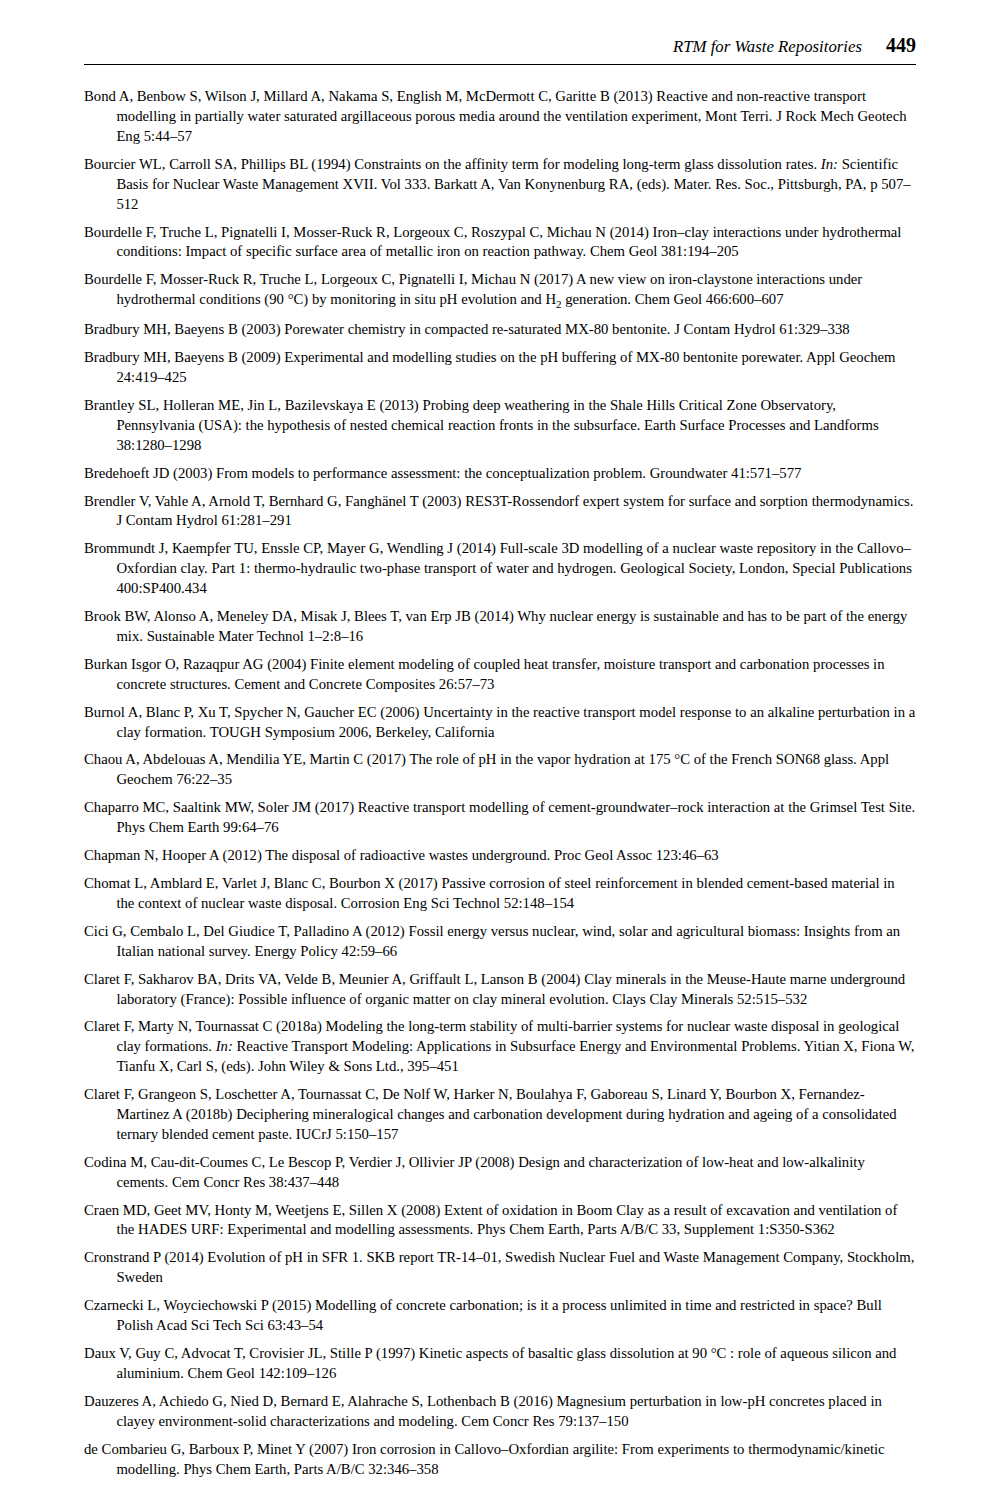RTM for Waste Repositories 449
Bond A, Benbow S, Wilson J, Millard A, Nakama S, English M, McDermott C, Garitte B (2013) Reactive and non-reactive transport modelling in partially water saturated argillaceous porous media around the ventilation experiment, Mont Terri. J Rock Mech Geotech Eng 5:44–57
Bourcier WL, Carroll SA, Phillips BL (1994) Constraints on the affinity term for modeling long-term glass dissolution rates. In: Scientific Basis for Nuclear Waste Management XVII. Vol 333. Barkatt A, Van Konynenburg RA, (eds). Mater. Res. Soc., Pittsburgh, PA, p 507–512
Bourdelle F, Truche L, Pignatelli I, Mosser-Ruck R, Lorgeoux C, Roszypal C, Michau N (2014) Iron–clay interactions under hydrothermal conditions: Impact of specific surface area of metallic iron on reaction pathway. Chem Geol 381:194–205
Bourdelle F, Mosser-Ruck R, Truche L, Lorgeoux C, Pignatelli I, Michau N (2017) A new view on iron-claystone interactions under hydrothermal conditions (90 °C) by monitoring in situ pH evolution and H2 generation. Chem Geol 466:600–607
Bradbury MH, Baeyens B (2003) Porewater chemistry in compacted re-saturated MX-80 bentonite. J Contam Hydrol 61:329–338
Bradbury MH, Baeyens B (2009) Experimental and modelling studies on the pH buffering of MX-80 bentonite porewater. Appl Geochem 24:419–425
Brantley SL, Holleran ME, Jin L, Bazilevskaya E (2013) Probing deep weathering in the Shale Hills Critical Zone Observatory, Pennsylvania (USA): the hypothesis of nested chemical reaction fronts in the subsurface. Earth Surface Processes and Landforms 38:1280–1298
Bredehoeft JD (2003) From models to performance assessment: the conceptualization problem. Groundwater 41:571–577
Brendler V, Vahle A, Arnold T, Bernhard G, Fanghänel T (2003) RES3T-Rossendorf expert system for surface and sorption thermodynamics. J Contam Hydrol 61:281–291
Brommundt J, Kaempfer TU, Enssle CP, Mayer G, Wendling J (2014) Full-scale 3D modelling of a nuclear waste repository in the Callovo–Oxfordian clay. Part 1: thermo-hydraulic two-phase transport of water and hydrogen. Geological Society, London, Special Publications 400:SP400.434
Brook BW, Alonso A, Meneley DA, Misak J, Blees T, van Erp JB (2014) Why nuclear energy is sustainable and has to be part of the energy mix. Sustainable Mater Technol 1–2:8–16
Burkan Isgor O, Razaqpur AG (2004) Finite element modeling of coupled heat transfer, moisture transport and carbonation processes in concrete structures. Cement and Concrete Composites 26:57–73
Burnol A, Blanc P, Xu T, Spycher N, Gaucher EC (2006) Uncertainty in the reactive transport model response to an alkaline perturbation in a clay formation. TOUGH Symposium 2006, Berkeley, California
Chaou A, Abdelouas A, Mendilia YE, Martin C (2017) The role of pH in the vapor hydration at 175 °C of the French SON68 glass. Appl Geochem 76:22–35
Chaparro MC, Saaltink MW, Soler JM (2017) Reactive transport modelling of cement-groundwater–rock interaction at the Grimsel Test Site. Phys Chem Earth 99:64–76
Chapman N, Hooper A (2012) The disposal of radioactive wastes underground. Proc Geol Assoc 123:46–63
Chomat L, Amblard E, Varlet J, Blanc C, Bourbon X (2017) Passive corrosion of steel reinforcement in blended cement-based material in the context of nuclear waste disposal. Corrosion Eng Sci Technol 52:148–154
Cici G, Cembalo L, Del Giudice T, Palladino A (2012) Fossil energy versus nuclear, wind, solar and agricultural biomass: Insights from an Italian national survey. Energy Policy 42:59–66
Claret F, Sakharov BA, Drits VA, Velde B, Meunier A, Griffault L, Lanson B (2004) Clay minerals in the Meuse-Haute marne underground laboratory (France): Possible influence of organic matter on clay mineral evolution. Clays Clay Minerals 52:515–532
Claret F, Marty N, Tournassat C (2018a) Modeling the long-term stability of multi-barrier systems for nuclear waste disposal in geological clay formations. In: Reactive Transport Modeling: Applications in Subsurface Energy and Environmental Problems. Yitian X, Fiona W, Tianfu X, Carl S, (eds). John Wiley & Sons Ltd., 395–451
Claret F, Grangeon S, Loschetter A, Tournassat C, De Nolf W, Harker N, Boulahya F, Gaboreau S, Linard Y, Bourbon X, Fernandez-Martinez A (2018b) Deciphering mineralogical changes and carbonation development during hydration and ageing of a consolidated ternary blended cement paste. IUCrJ 5:150–157
Codina M, Cau-dit-Coumes C, Le Bescop P, Verdier J, Ollivier JP (2008) Design and characterization of low-heat and low-alkalinity cements. Cem Concr Res 38:437–448
Craen MD, Geet MV, Honty M, Weetjens E, Sillen X (2008) Extent of oxidation in Boom Clay as a result of excavation and ventilation of the HADES URF: Experimental and modelling assessments. Phys Chem Earth, Parts A/B/C 33, Supplement 1:S350-S362
Cronstrand P (2014) Evolution of pH in SFR 1. SKB report TR-14–01, Swedish Nuclear Fuel and Waste Management Company, Stockholm, Sweden
Czarnecki L, Woyciechowski P (2015) Modelling of concrete carbonation; is it a process unlimited in time and restricted in space? Bull Polish Acad Sci Tech Sci 63:43–54
Daux V, Guy C, Advocat T, Crovisier JL, Stille P (1997) Kinetic aspects of basaltic glass dissolution at 90 °C : role of aqueous silicon and aluminium. Chem Geol 142:109–126
Dauzeres A, Achiedo G, Nied D, Bernard E, Alahrache S, Lothenbach B (2016) Magnesium perturbation in low-pH concretes placed in clayey environment-solid characterizations and modeling. Cem Concr Res 79:137–150
de Combarieu G, Barboux P, Minet Y (2007) Iron corrosion in Callovo–Oxfordian argilite: From experiments to thermodynamic/kinetic modelling. Phys Chem Earth, Parts A/B/C 32:346–358